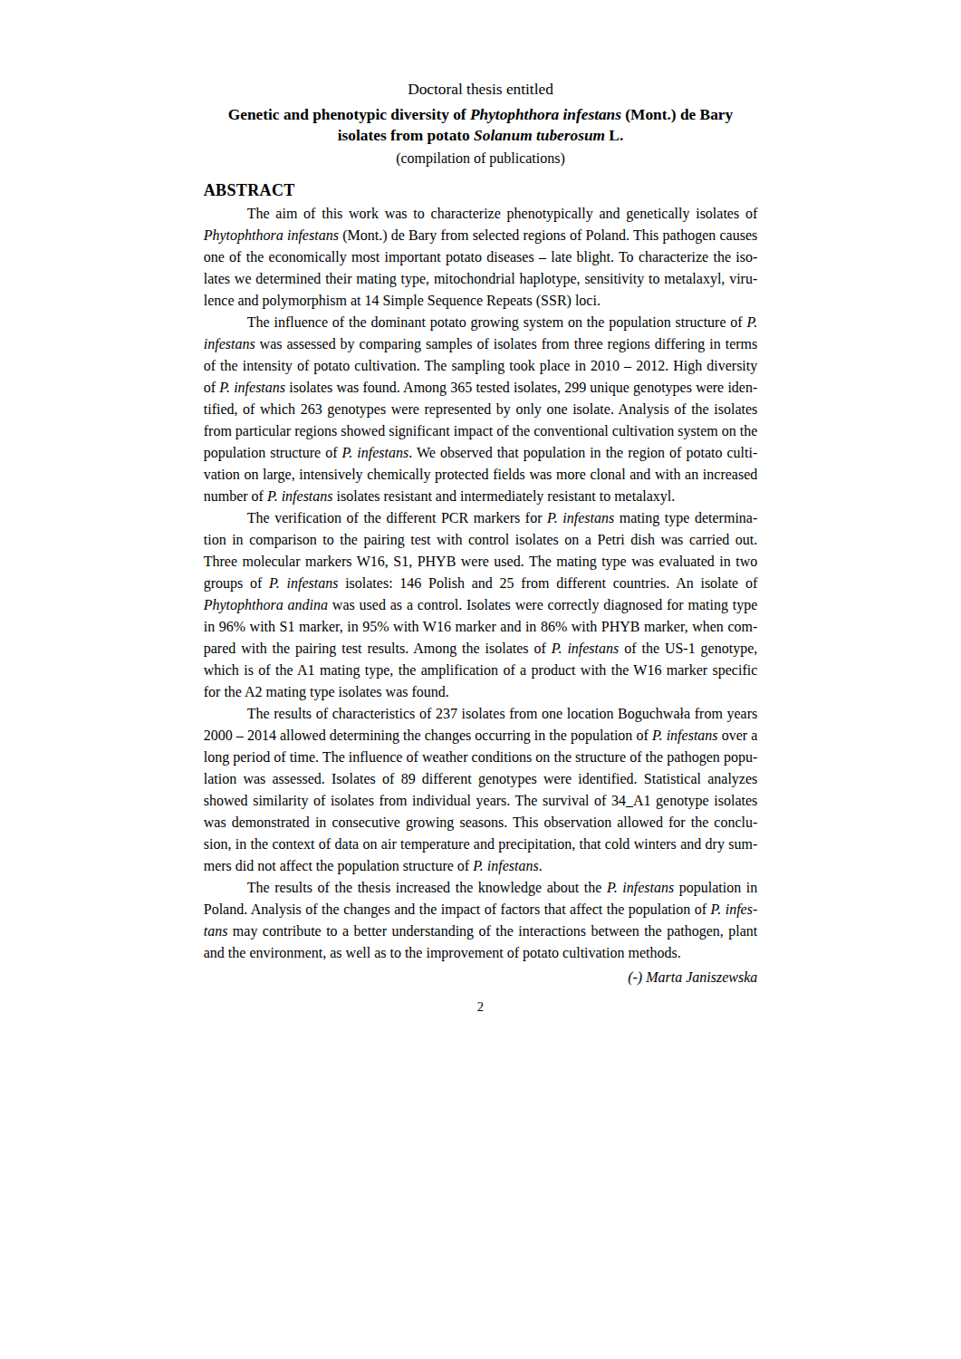Doctoral thesis entitled
Genetic and phenotypic diversity of Phytophthora infestans (Mont.) de Bary
isolates from potato Solanum tuberosum L.
(compilation of publications)
ABSTRACT
The aim of this work was to characterize phenotypically and genetically isolates of Phytophthora infestans (Mont.) de Bary from selected regions of Poland. This pathogen causes one of the economically most important potato diseases – late blight. To characterize the isolates we determined their mating type, mitochondrial haplotype, sensitivity to metalaxyl, virulence and polymorphism at 14 Simple Sequence Repeats (SSR) loci.
The influence of the dominant potato growing system on the population structure of P. infestans was assessed by comparing samples of isolates from three regions differing in terms of the intensity of potato cultivation. The sampling took place in 2010 – 2012. High diversity of P. infestans isolates was found. Among 365 tested isolates, 299 unique genotypes were identified, of which 263 genotypes were represented by only one isolate. Analysis of the isolates from particular regions showed significant impact of the conventional cultivation system on the population structure of P. infestans. We observed that population in the region of potato cultivation on large, intensively chemically protected fields was more clonal and with an increased number of P. infestans isolates resistant and intermediately resistant to metalaxyl.
The verification of the different PCR markers for P. infestans mating type determination in comparison to the pairing test with control isolates on a Petri dish was carried out. Three molecular markers W16, S1, PHYB were used. The mating type was evaluated in two groups of P. infestans isolates: 146 Polish and 25 from different countries. An isolate of Phytophthora andina was used as a control. Isolates were correctly diagnosed for mating type in 96% with S1 marker, in 95% with W16 marker and in 86% with PHYB marker, when compared with the pairing test results. Among the isolates of P. infestans of the US-1 genotype, which is of the A1 mating type, the amplification of a product with the W16 marker specific for the A2 mating type isolates was found.
The results of characteristics of 237 isolates from one location Boguchwała from years 2000 – 2014 allowed determining the changes occurring in the population of P. infestans over a long period of time. The influence of weather conditions on the structure of the pathogen population was assessed. Isolates of 89 different genotypes were identified. Statistical analyzes showed similarity of isolates from individual years. The survival of 34_A1 genotype isolates was demonstrated in consecutive growing seasons. This observation allowed for the conclusion, in the context of data on air temperature and precipitation, that cold winters and dry summers did not affect the population structure of P. infestans.
The results of the thesis increased the knowledge about the P. infestans population in Poland. Analysis of the changes and the impact of factors that affect the population of P. infestans may contribute to a better understanding of the interactions between the pathogen, plant and the environment, as well as to the improvement of potato cultivation methods.
(-) Marta Janiszewska
2